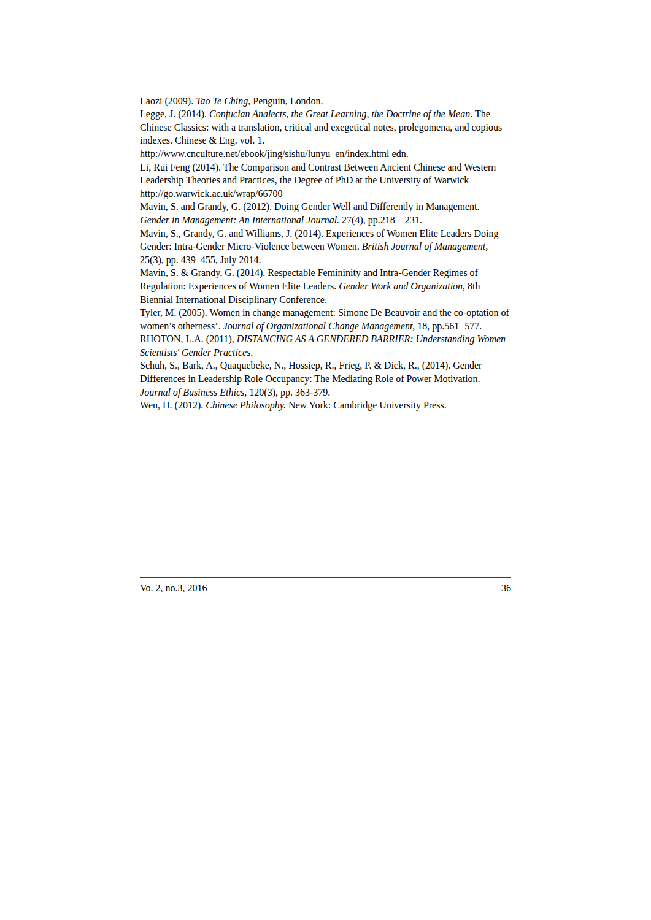Laozi (2009). Tao Te Ching, Penguin, London.
Legge, J. (2014). Confucian Analects, the Great Learning, the Doctrine of the Mean. The Chinese Classics: with a translation, critical and exegetical notes, prolegomena, and copious indexes. Chinese & Eng. vol. 1.
http://www.cnculture.net/ebook/jing/sishu/lunyu_en/index.html edn.
Li, Rui Feng (2014). The Comparison and Contrast Between Ancient Chinese and Western Leadership Theories and Practices, the Degree of PhD at the University of Warwick http://go.warwick.ac.uk/wrap/66700
Mavin, S. and Grandy, G. (2012). Doing Gender Well and Differently in Management. Gender in Management: An International Journal. 27(4), pp.218 – 231.
Mavin, S., Grandy, G. and Williams, J. (2014). Experiences of Women Elite Leaders Doing Gender: Intra-Gender Micro-Violence between Women. British Journal of Management, 25(3), pp. 439–455, July 2014.
Mavin, S. & Grandy, G. (2014). Respectable Femininity and Intra-Gender Regimes of Regulation: Experiences of Women Elite Leaders. Gender Work and Organization, 8th Biennial International Disciplinary Conference.
Tyler, M. (2005). Women in change management: Simone De Beauvoir and the co-optation of women’s otherness’. Journal of Organizational Change Management, 18, pp.561−577.
RHOTON, L.A. (2011), DISTANCING AS A GENDERED BARRIER: Understanding Women Scientists' Gender Practices.
Schuh, S., Bark, A., Quaquebeke, N., Hossiep, R., Frieg, P. & Dick, R., (2014). Gender Differences in Leadership Role Occupancy: The Mediating Role of Power Motivation. Journal of Business Ethics, 120(3), pp. 363-379.
Wen, H. (2012). Chinese Philosophy. New York: Cambridge University Press.
Vo. 2, no.3, 2016
36